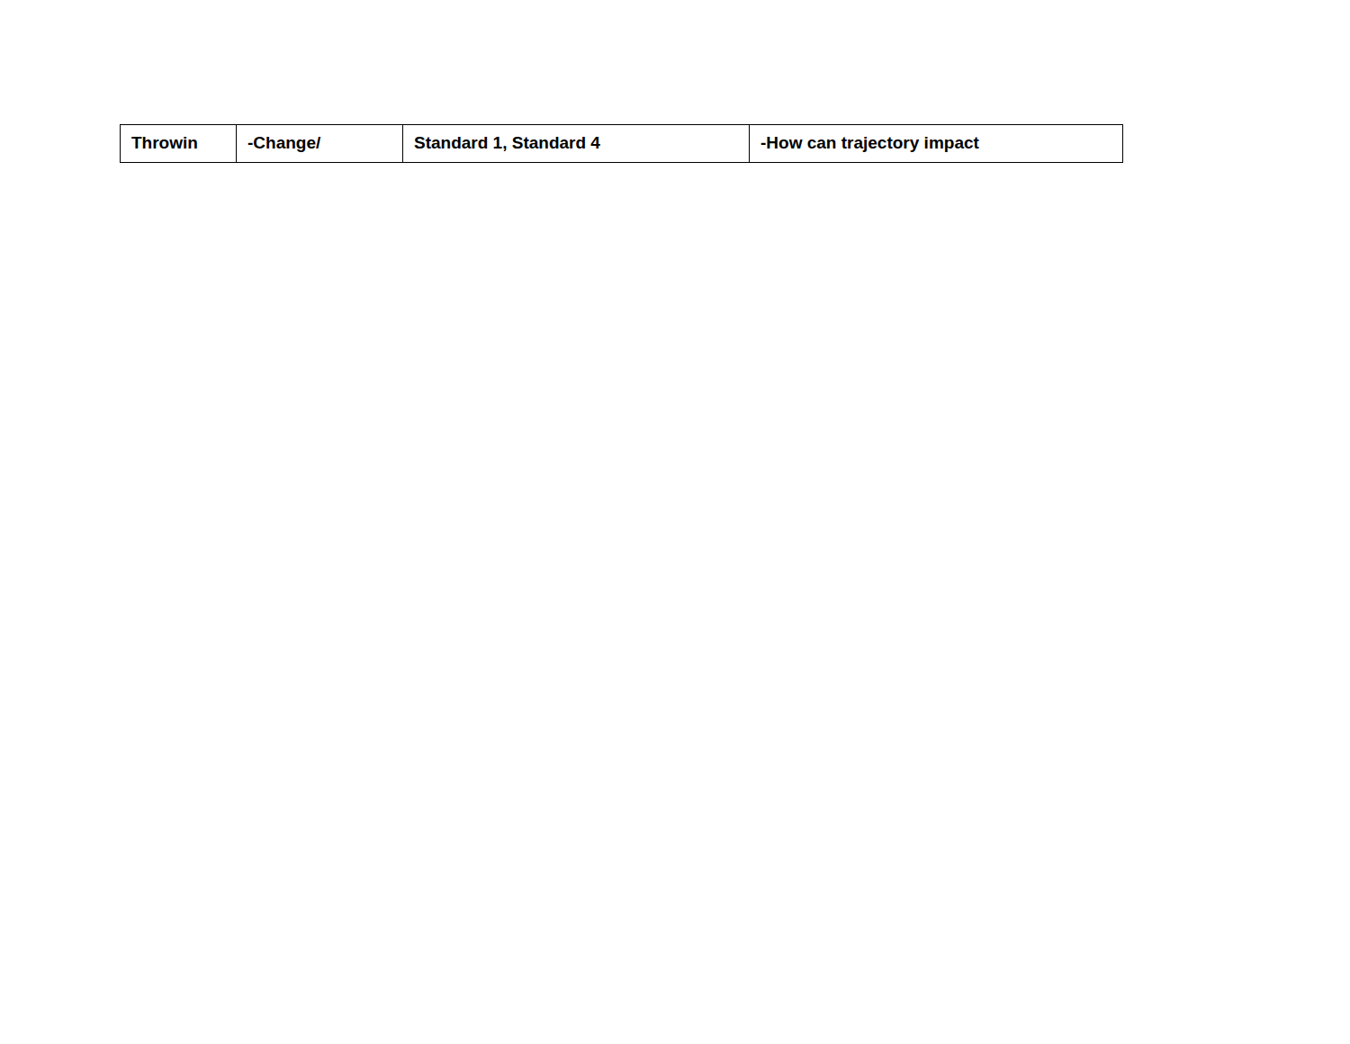| Throwin | -Change/ | Standard 1, Standard 4 | -How can trajectory impact |